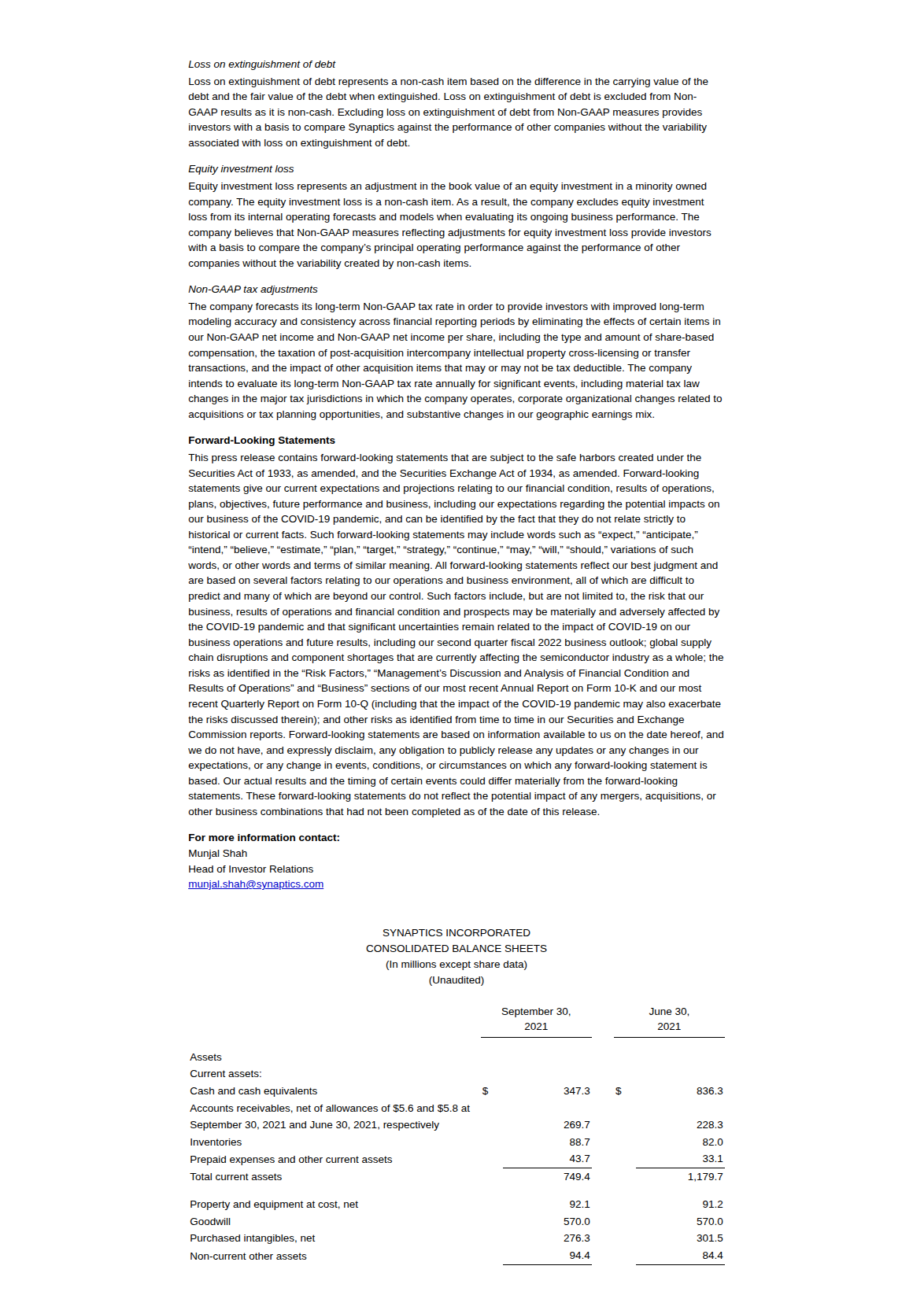Loss on extinguishment of debt
Loss on extinguishment of debt represents a non-cash item based on the difference in the carrying value of the debt and the fair value of the debt when extinguished. Loss on extinguishment of debt is excluded from Non-GAAP results as it is non-cash. Excluding loss on extinguishment of debt from Non-GAAP measures provides investors with a basis to compare Synaptics against the performance of other companies without the variability associated with loss on extinguishment of debt.
Equity investment loss
Equity investment loss represents an adjustment in the book value of an equity investment in a minority owned company. The equity investment loss is a non-cash item. As a result, the company excludes equity investment loss from its internal operating forecasts and models when evaluating its ongoing business performance. The company believes that Non-GAAP measures reflecting adjustments for equity investment loss provide investors with a basis to compare the company’s principal operating performance against the performance of other companies without the variability created by non-cash items.
Non-GAAP tax adjustments
The company forecasts its long-term Non-GAAP tax rate in order to provide investors with improved long-term modeling accuracy and consistency across financial reporting periods by eliminating the effects of certain items in our Non-GAAP net income and Non-GAAP net income per share, including the type and amount of share-based compensation, the taxation of post-acquisition intercompany intellectual property cross-licensing or transfer transactions, and the impact of other acquisition items that may or may not be tax deductible. The company intends to evaluate its long-term Non-GAAP tax rate annually for significant events, including material tax law changes in the major tax jurisdictions in which the company operates, corporate organizational changes related to acquisitions or tax planning opportunities, and substantive changes in our geographic earnings mix.
Forward-Looking Statements
This press release contains forward-looking statements that are subject to the safe harbors created under the Securities Act of 1933, as amended, and the Securities Exchange Act of 1934, as amended. Forward-looking statements give our current expectations and projections relating to our financial condition, results of operations, plans, objectives, future performance and business, including our expectations regarding the potential impacts on our business of the COVID-19 pandemic, and can be identified by the fact that they do not relate strictly to historical or current facts. Such forward-looking statements may include words such as “expect,” “anticipate,” “intend,” “believe,” “estimate,” “plan,” “target,” “strategy,” “continue,” “may,” “will,” “should,” variations of such words, or other words and terms of similar meaning. All forward-looking statements reflect our best judgment and are based on several factors relating to our operations and business environment, all of which are difficult to predict and many of which are beyond our control. Such factors include, but are not limited to, the risk that our business, results of operations and financial condition and prospects may be materially and adversely affected by the COVID-19 pandemic and that significant uncertainties remain related to the impact of COVID-19 on our business operations and future results, including our second quarter fiscal 2022 business outlook; global supply chain disruptions and component shortages that are currently affecting the semiconductor industry as a whole; the risks as identified in the “Risk Factors,” “Management’s Discussion and Analysis of Financial Condition and Results of Operations” and “Business” sections of our most recent Annual Report on Form 10-K and our most recent Quarterly Report on Form 10-Q (including that the impact of the COVID-19 pandemic may also exacerbate the risks discussed therein); and other risks as identified from time to time in our Securities and Exchange Commission reports. Forward-looking statements are based on information available to us on the date hereof, and we do not have, and expressly disclaim, any obligation to publicly release any updates or any changes in our expectations, or any change in events, conditions, or circumstances on which any forward-looking statement is based. Our actual results and the timing of certain events could differ materially from the forward-looking statements. These forward-looking statements do not reflect the potential impact of any mergers, acquisitions, or other business combinations that had not been completed as of the date of this release.
For more information contact:
Munjal Shah
Head of Investor Relations
munjal.shah@synaptics.com
SYNAPTICS INCORPORATED
CONSOLIDATED BALANCE SHEETS
(In millions except share data)
(Unaudited)
| | September 30, 2021 | | June 30, 2021 |
| Assets | | | | | |
| Current assets: | | | | | |
| Cash and cash equivalents | $ | 347.3 | | $ | 836.3 |
| Accounts receivables, net of allowances of $5.6 and $5.8 at | | | | | |
| September 30, 2021 and June 30, 2021, respectively | | 269.7 | | | 228.3 |
| Inventories | | 88.7 | | | 82.0 |
| Prepaid expenses and other current assets | | 43.7 | | | 33.1 |
| Total current assets | | 749.4 | | | 1,179.7 |
| Property and equipment at cost, net | | 92.1 | | | 91.2 |
| Goodwill | | 570.0 | | | 570.0 |
| Purchased intangibles, net | | 276.3 | | | 301.5 |
| Non-current other assets | | 94.4 | | | 84.4 |